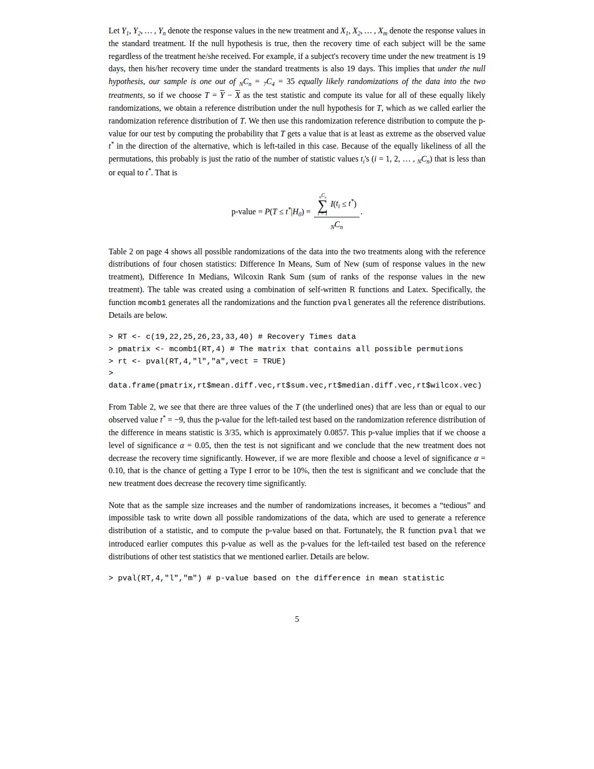Let Y1, Y2, … , Yn denote the response values in the new treatment and X1, X2, … , Xm denote the response values in the standard treatment. If the null hypothesis is true, then the recovery time of each subject will be the same regardless of the treatment he/she received. For example, if a subject's recovery time under the new treatment is 19 days, then his/her recovery time under the standard treatments is also 19 days. This implies that under the null hypothesis, our sample is one out of NCn = 7 C4 = 35 equally likely randomizations of the data into the two treatments, so if we choose T = Y − X as the test statistic and compute its value for all of these equally likely randomizations, we obtain a reference distribution under the null hypothesis for T, which as we called earlier the randomization reference distribution of T. We then use this randomization reference distribution to compute the p-value for our test by computing the probability that T gets a value that is at least as extreme as the observed value t* in the direction of the alternative, which is left-tailed in this case. Because of the equally likeliness of all the permutations, this probably is just the ratio of the number of statistic values ti's (i = 1, 2, … , NCn) that is less than or equal to t*. That is
p-value = P(T ≤ t*|H0) = NCn ∑ i = 1 I(ti ≤ t*) NCn .
Table 2 on page 4 shows all possible randomizations of the data into the two treatments along with the reference distributions of four chosen statistics: Difference In Means, Sum of New (sum of response values in the new treatment), Difference In Medians, Wilcoxin Rank Sum (sum of ranks of the response values in the new treatment). The table was created using a combination of self-written R functions and Latex. Specifically, the function mcomb1 generates all the randomizations and the function pval generates all the reference distributions. Details are below.
> RT <- c(19,22,25,26,23,33,40) # Recovery Times data
> pmatrix <- mcomb1(RT,4) # The matrix that contains all possible permutions
> rt <- pval(RT,4,"l","a",vect = TRUE)
> data.frame(pmatrix,rt$mean.diff.vec,rt$sum.vec,rt$median.diff.vec,rt$wilcox.vec)
From Table 2, we see that there are three values of the T (the underlined ones) that are less than or equal to our observed value t* = −9, thus the p-value for the left-tailed test based on the randomization reference distribution of the difference in means statistic is 3/35, which is approximately 0.0857. This p-value implies that if we choose a level of significance α = 0.05, then the test is not significant and we conclude that the new treatment does not decrease the recovery time significantly. However, if we are more flexible and choose a level of significance α = 0.10, that is the chance of getting a Type I error to be 10%, then the test is significant and we conclude that the new treatment does decrease the recovery time significantly.
Note that as the sample size increases and the number of randomizations increases, it becomes a “tedious” and impossible task to write down all possible randomizations of the data, which are used to generate a reference distribution of a statistic, and to compute the p-value based on that. Fortunately, the R function pval that we introduced earlier computes this p-value as well as the p-values for the left-tailed test based on the reference distributions of other test statistics that we mentioned earlier. Details are below.
> pval(RT,4,"l","m") # p-value based on the difference in mean statistic
5